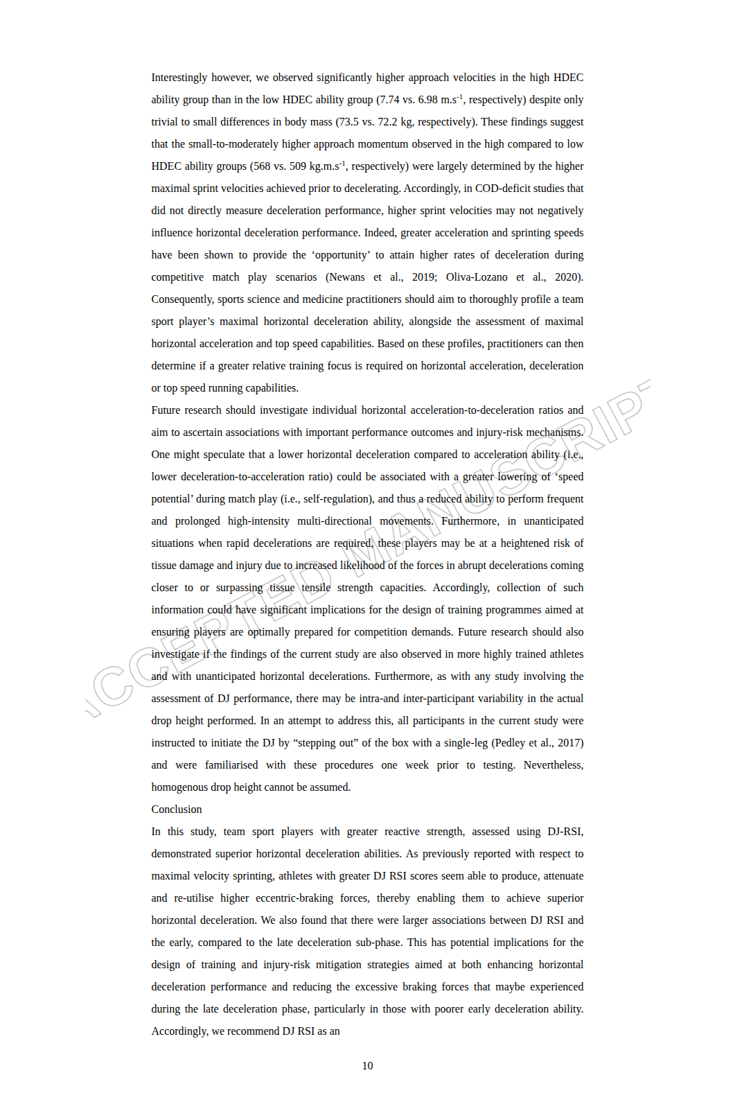ACCEPTED MANUSCRIPT
Interestingly however, we observed significantly higher approach velocities in the high HDEC ability group than in the low HDEC ability group (7.74 vs. 6.98 m.s-1, respectively) despite only trivial to small differences in body mass (73.5 vs. 72.2 kg, respectively). These findings suggest that the small-to-moderately higher approach momentum observed in the high compared to low HDEC ability groups (568 vs. 509 kg.m.s-1, respectively) were largely determined by the higher maximal sprint velocities achieved prior to decelerating. Accordingly, in COD-deficit studies that did not directly measure deceleration performance, higher sprint velocities may not negatively influence horizontal deceleration performance. Indeed, greater acceleration and sprinting speeds have been shown to provide the ‘opportunity’ to attain higher rates of deceleration during competitive match play scenarios (Newans et al., 2019; Oliva-Lozano et al., 2020). Consequently, sports science and medicine practitioners should aim to thoroughly profile a team sport player’s maximal horizontal deceleration ability, alongside the assessment of maximal horizontal acceleration and top speed capabilities. Based on these profiles, practitioners can then determine if a greater relative training focus is required on horizontal acceleration, deceleration or top speed running capabilities.
Future research should investigate individual horizontal acceleration-to-deceleration ratios and aim to ascertain associations with important performance outcomes and injury-risk mechanisms. One might speculate that a lower horizontal deceleration compared to acceleration ability (i.e., lower deceleration-to-acceleration ratio) could be associated with a greater lowering of ‘speed potential’ during match play (i.e., self-regulation), and thus a reduced ability to perform frequent and prolonged high-intensity multi-directional movements. Furthermore, in unanticipated situations when rapid decelerations are required, these players may be at a heightened risk of tissue damage and injury due to increased likelihood of the forces in abrupt decelerations coming closer to or surpassing tissue tensile strength capacities. Accordingly, collection of such information could have significant implications for the design of training programmes aimed at ensuring players are optimally prepared for competition demands. Future research should also investigate if the findings of the current study are also observed in more highly trained athletes and with unanticipated horizontal decelerations. Furthermore, as with any study involving the assessment of DJ performance, there may be intra-and inter-participant variability in the actual drop height performed. In an attempt to address this, all participants in the current study were instructed to initiate the DJ by “stepping out” of the box with a single-leg (Pedley et al., 2017) and were familiarised with these procedures one week prior to testing. Nevertheless, homogenous drop height cannot be assumed.
Conclusion
In this study, team sport players with greater reactive strength, assessed using DJ-RSI, demonstrated superior horizontal deceleration abilities. As previously reported with respect to maximal velocity sprinting, athletes with greater DJ RSI scores seem able to produce, attenuate and re-utilise higher eccentric-braking forces, thereby enabling them to achieve superior horizontal deceleration. We also found that there were larger associations between DJ RSI and the early, compared to the late deceleration sub-phase. This has potential implications for the design of training and injury-risk mitigation strategies aimed at both enhancing horizontal deceleration performance and reducing the excessive braking forces that maybe experienced during the late deceleration phase, particularly in those with poorer early deceleration ability. Accordingly, we recommend DJ RSI as an
10